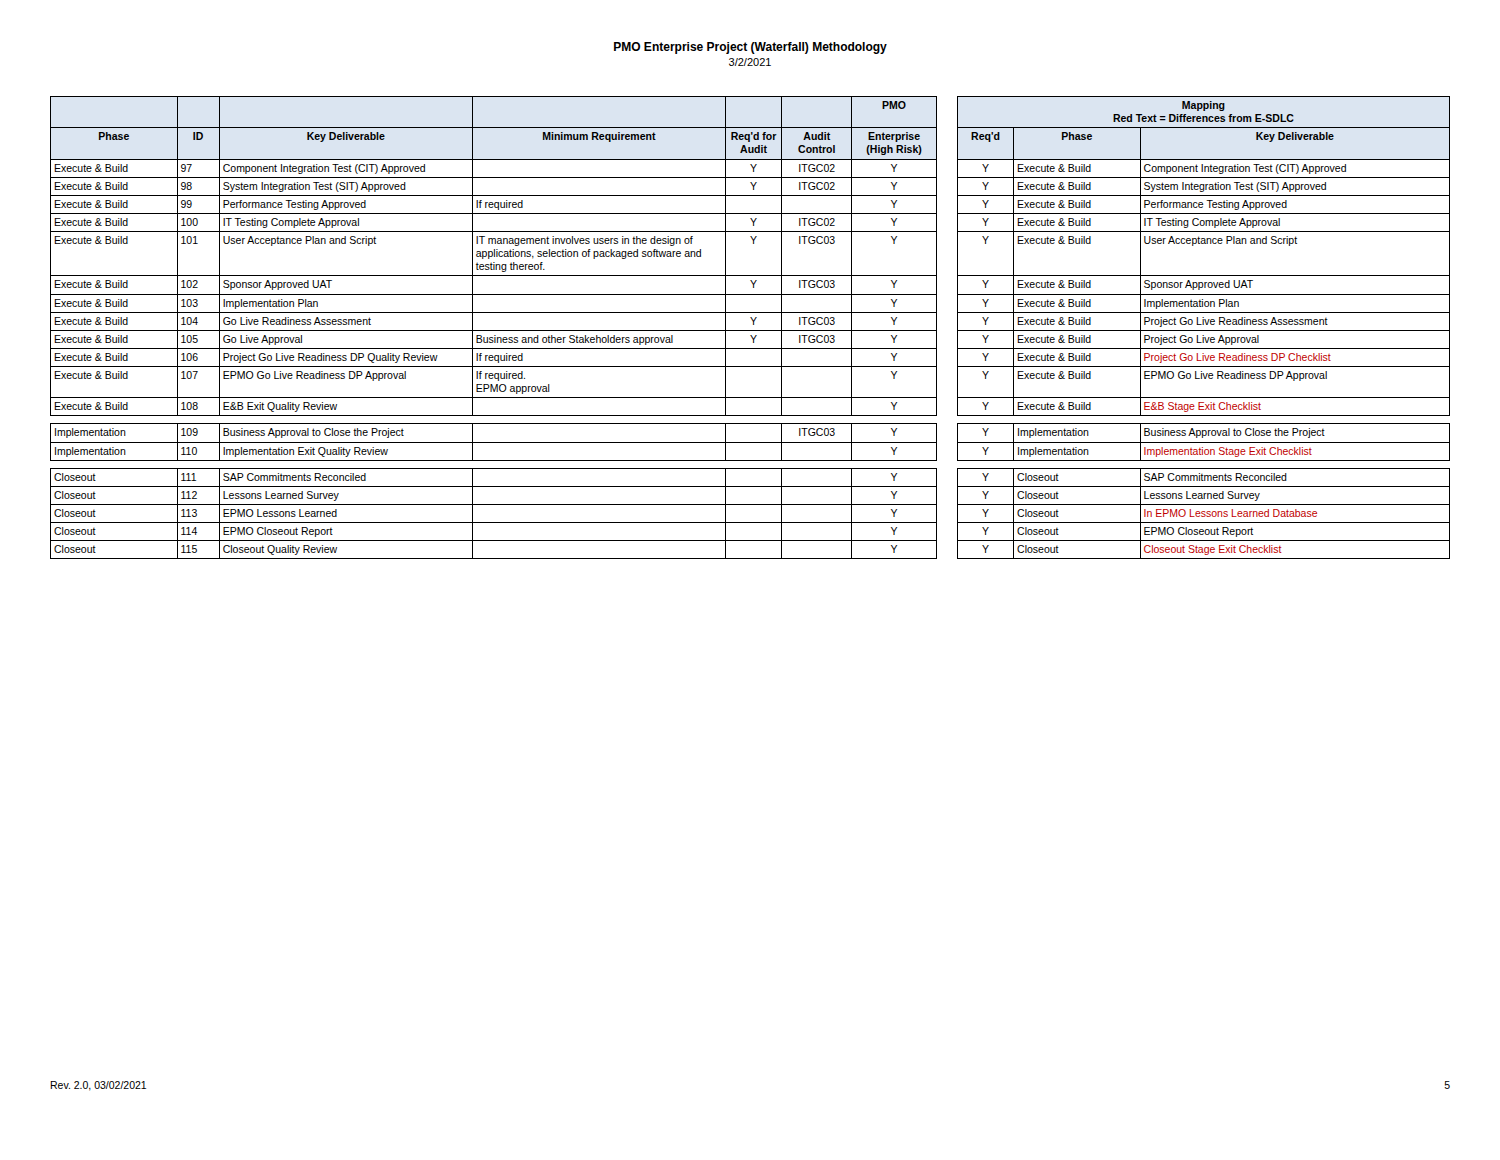PMO Enterprise Project (Waterfall) Methodology
3/2/2021
| | | | | | | PMO | | Mapping Red Text = Differences from E-SDLC |
| --- | --- | --- | --- | --- | --- | --- | --- | --- |
| Phase | ID | Key Deliverable | Minimum Requirement | Req'd for Audit | Audit Control | Enterprise (High Risk) | | Req'd | Phase | Key Deliverable |
| Execute & Build | 97 | Component Integration Test (CIT) Approved | | Y | ITGC02 | Y | | Y | Execute & Build | Component Integration Test (CIT) Approved |
| Execute & Build | 98 | System Integration Test (SIT) Approved | | Y | ITGC02 | Y | | Y | Execute & Build | System Integration Test (SIT) Approved |
| Execute & Build | 99 | Performance Testing Approved | If required | | | Y | | Y | Execute & Build | Performance Testing Approved |
| Execute & Build | 100 | IT Testing Complete Approval | | Y | ITGC02 | Y | | Y | Execute & Build | IT Testing Complete Approval |
| Execute & Build | 101 | User Acceptance Plan and Script | IT management involves users in the design of applications, selection of packaged software and testing thereof. | Y | ITGC03 | Y | | Y | Execute & Build | User Acceptance Plan and Script |
| Execute & Build | 102 | Sponsor Approved UAT | | Y | ITGC03 | Y | | Y | Execute & Build | Sponsor Approved UAT |
| Execute & Build | 103 | Implementation Plan | | | | Y | | Y | Execute & Build | Implementation Plan |
| Execute & Build | 104 | Go Live Readiness Assessment | | Y | ITGC03 | Y | | Y | Execute & Build | Project Go Live Readiness Assessment |
| Execute & Build | 105 | Go Live Approval | Business and other Stakeholders approval | Y | ITGC03 | Y | | Y | Execute & Build | Project Go Live Approval |
| Execute & Build | 106 | Project Go Live Readiness DP Quality Review | If required | | | Y | | Y | Execute & Build | Project Go Live Readiness DP Checklist |
| Execute & Build | 107 | EPMO Go Live Readiness DP Approval | If required. EPMO approval | | | Y | | Y | Execute & Build | EPMO Go Live Readiness DP Approval |
| Execute & Build | 108 | E&B Exit Quality Review | | | | Y | | Y | Execute & Build | E&B Stage Exit Checklist |
| Implementation | 109 | Business Approval to Close the Project | | | ITGC03 | Y | | Y | Implementation | Business Approval to Close the Project |
| Implementation | 110 | Implementation Exit Quality Review | | | | Y | | Y | Implementation | Implementation Stage Exit Checklist |
| Closeout | 111 | SAP Commitments Reconciled | | | | Y | | Y | Closeout | SAP Commitments Reconciled |
| Closeout | 112 | Lessons Learned Survey | | | | Y | | Y | Closeout | Lessons Learned Survey |
| Closeout | 113 | EPMO Lessons Learned | | | | Y | | Y | Closeout | In EPMO Lessons Learned Database |
| Closeout | 114 | EPMO Closeout Report | | | | Y | | Y | Closeout | EPMO Closeout Report |
| Closeout | 115 | Closeout Quality Review | | | | Y | | Y | Closeout | Closeout Stage Exit Checklist |
Rev. 2.0, 03/02/2021 5